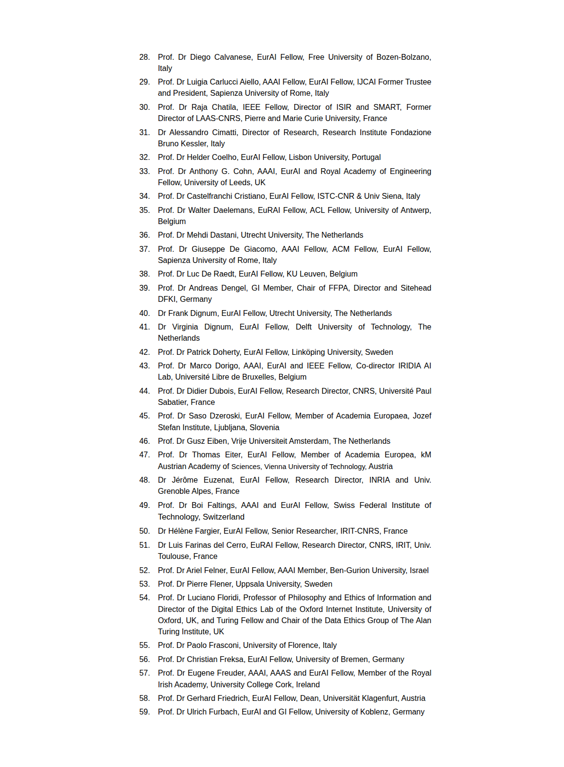Prof. Dr Diego Calvanese, EurAI Fellow, Free University of Bozen-Bolzano, Italy
Prof. Dr Luigia Carlucci Aiello, AAAI Fellow, EurAI Fellow, IJCAI Former Trustee and President, Sapienza University of Rome, Italy
Prof. Dr Raja Chatila, IEEE Fellow, Director of ISIR and SMART, Former Director of LAAS-CNRS, Pierre and Marie Curie University, France
Dr Alessandro Cimatti, Director of Research, Research Institute Fondazione Bruno Kessler, Italy
Prof. Dr Helder Coelho, EurAI Fellow, Lisbon University, Portugal
Prof. Dr Anthony G. Cohn, AAAI, EurAI and Royal Academy of Engineering Fellow, University of Leeds, UK
Prof. Dr Castelfranchi Cristiano, EurAI Fellow, ISTC-CNR & Univ Siena, Italy
Prof. Dr Walter Daelemans, EuRAI Fellow, ACL Fellow, University of Antwerp, Belgium
Prof. Dr Mehdi Dastani, Utrecht University, The Netherlands
Prof. Dr Giuseppe De Giacomo, AAAI Fellow, ACM Fellow, EurAI Fellow, Sapienza University of Rome, Italy
Prof. Dr Luc De Raedt, EurAI Fellow, KU Leuven, Belgium
Prof. Dr Andreas Dengel, GI Member, Chair of FFPA, Director and Sitehead DFKI, Germany
Dr Frank Dignum, EurAI Fellow, Utrecht University, The Netherlands
Dr Virginia Dignum, EurAI Fellow, Delft University of Technology, The Netherlands
Prof. Dr Patrick Doherty, EurAI Fellow, Linköping University, Sweden
Prof. Dr Marco Dorigo, AAAI, EurAI and IEEE Fellow, Co-director IRIDIA AI Lab, Université Libre de Bruxelles, Belgium
Prof. Dr Didier Dubois, EurAI Fellow, Research Director, CNRS, Université Paul Sabatier, France
Prof. Dr Saso Dzeroski, EurAI Fellow, Member of Academia Europaea, Jozef Stefan Institute, Ljubljana, Slovenia
Prof. Dr Gusz Eiben, Vrije Universiteit Amsterdam, The Netherlands
Prof. Dr Thomas Eiter, EurAI Fellow, Member of Academia Europea, kM Austrian Academy of Sciences, Vienna University of Technology, Austria
Dr Jérôme Euzenat, EurAI Fellow, Research Director, INRIA and Univ. Grenoble Alpes, France
Prof. Dr Boi Faltings, AAAI and EurAI Fellow, Swiss Federal Institute of Technology, Switzerland
Dr Hélène Fargier, EurAI Fellow, Senior Researcher, IRIT-CNRS, France
Dr Luis Farinas del Cerro, EuRAI Fellow, Research Director, CNRS, IRIT, Univ. Toulouse, France
Prof. Dr Ariel Felner, EurAI Fellow, AAAI Member, Ben-Gurion University, Israel
Prof. Dr Pierre Flener, Uppsala University, Sweden
Prof. Dr Luciano Floridi, Professor of Philosophy and Ethics of Information and Director of the Digital Ethics Lab of the Oxford Internet Institute, University of Oxford, UK, and Turing Fellow and Chair of the Data Ethics Group of The Alan Turing Institute, UK
Prof. Dr Paolo Frasconi, University of Florence, Italy
Prof. Dr Christian Freksa, EurAI Fellow, University of Bremen, Germany
Prof. Dr Eugene Freuder, AAAI, AAAS and EurAI Fellow, Member of the Royal Irish Academy, University College Cork, Ireland
Prof. Dr Gerhard Friedrich, EurAI Fellow, Dean, Universität Klagenfurt, Austria
Prof. Dr Ulrich Furbach, EurAI and GI Fellow, University of Koblenz, Germany